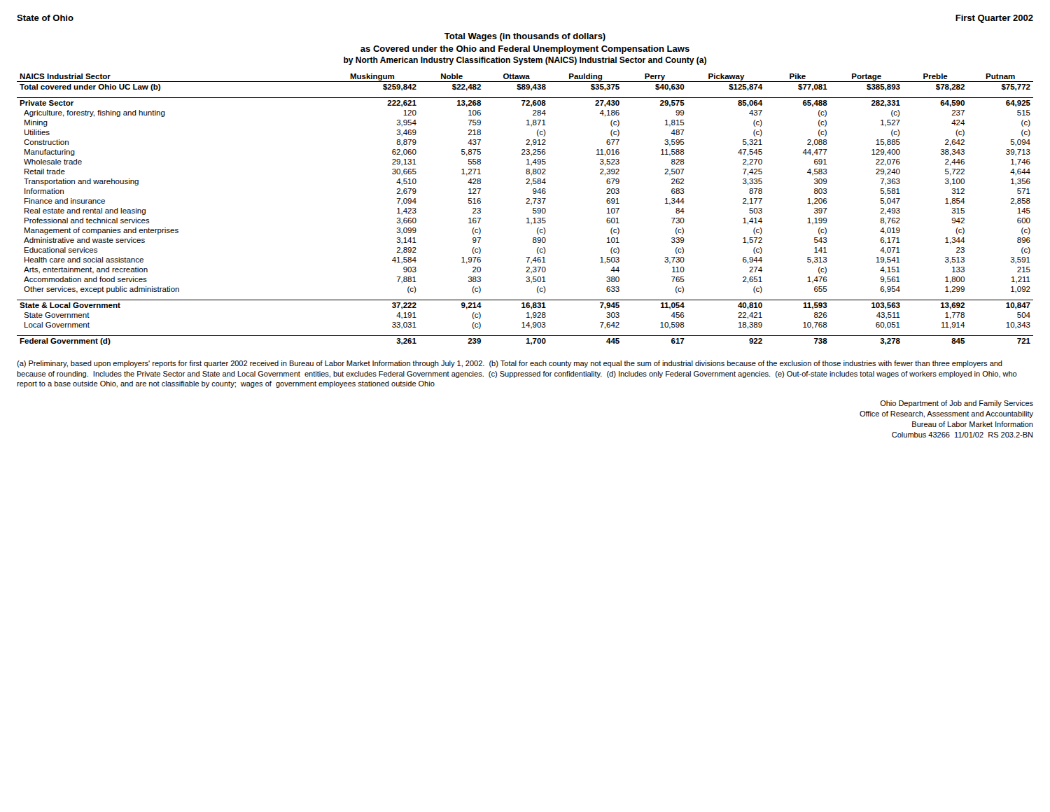State of Ohio
First Quarter 2002
Total Wages (in thousands of dollars)
as Covered under the Ohio and Federal Unemployment Compensation Laws
by North American Industry Classification System (NAICS) Industrial Sector and County (a)
| NAICS Industrial Sector | Muskingum | Noble | Ottawa | Paulding | Perry | Pickaway | Pike | Portage | Preble | Putnam |
| --- | --- | --- | --- | --- | --- | --- | --- | --- | --- | --- |
| Total covered under Ohio UC Law (b) | $259,842 | $22,482 | $89,438 | $35,375 | $40,630 | $125,874 | $77,081 | $385,893 | $78,282 | $75,772 |
| Private Sector | 222,621 | 13,268 | 72,608 | 27,430 | 29,575 | 85,064 | 65,488 | 282,331 | 64,590 | 64,925 |
| Agriculture, forestry, fishing and hunting | 120 | 106 | 284 | 4,186 | 99 | 437 | (c) | (c) | 237 | 515 |
| Mining | 3,954 | 759 | 1,871 | (c) | 1,815 | (c) | (c) | 1,527 | 424 | (c) |
| Utilities | 3,469 | 218 | (c) | (c) | 487 | (c) | (c) | (c) | (c) | (c) |
| Construction | 8,879 | 437 | 2,912 | 677 | 3,595 | 5,321 | 2,088 | 15,885 | 2,642 | 5,094 |
| Manufacturing | 62,060 | 5,875 | 23,256 | 11,016 | 11,588 | 47,545 | 44,477 | 129,400 | 38,343 | 39,713 |
| Wholesale trade | 29,131 | 558 | 1,495 | 3,523 | 828 | 2,270 | 691 | 22,076 | 2,446 | 1,746 |
| Retail trade | 30,665 | 1,271 | 8,802 | 2,392 | 2,507 | 7,425 | 4,583 | 29,240 | 5,722 | 4,644 |
| Transportation and warehousing | 4,510 | 428 | 2,584 | 679 | 262 | 3,335 | 309 | 7,363 | 3,100 | 1,356 |
| Information | 2,679 | 127 | 946 | 203 | 683 | 878 | 803 | 5,581 | 312 | 571 |
| Finance and insurance | 7,094 | 516 | 2,737 | 691 | 1,344 | 2,177 | 1,206 | 5,047 | 1,854 | 2,858 |
| Real estate and rental and leasing | 1,423 | 23 | 590 | 107 | 84 | 503 | 397 | 2,493 | 315 | 145 |
| Professional and technical services | 3,660 | 167 | 1,135 | 601 | 730 | 1,414 | 1,199 | 8,762 | 942 | 600 |
| Management of companies and enterprises | 3,099 | (c) | (c) | (c) | (c) | (c) | (c) | 4,019 | (c) | (c) |
| Administrative and waste services | 3,141 | 97 | 890 | 101 | 339 | 1,572 | 543 | 6,171 | 1,344 | 896 |
| Educational services | 2,892 | (c) | (c) | (c) | (c) | (c) | 141 | 4,071 | 23 | (c) |
| Health care and social assistance | 41,584 | 1,976 | 7,461 | 1,503 | 3,730 | 6,944 | 5,313 | 19,541 | 3,513 | 3,591 |
| Arts, entertainment, and recreation | 903 | 20 | 2,370 | 44 | 110 | 274 | (c) | 4,151 | 133 | 215 |
| Accommodation and food services | 7,881 | 383 | 3,501 | 380 | 765 | 2,651 | 1,476 | 9,561 | 1,800 | 1,211 |
| Other services, except public administration | (c) | (c) | (c) | 633 | (c) | (c) | 655 | 6,954 | 1,299 | 1,092 |
| State & Local Government | 37,222 | 9,214 | 16,831 | 7,945 | 11,054 | 40,810 | 11,593 | 103,563 | 13,692 | 10,847 |
| State Government | 4,191 | (c) | 1,928 | 303 | 456 | 22,421 | 826 | 43,511 | 1,778 | 504 |
| Local Government | 33,031 | (c) | 14,903 | 7,642 | 10,598 | 18,389 | 10,768 | 60,051 | 11,914 | 10,343 |
| Federal Government (d) | 3,261 | 239 | 1,700 | 445 | 617 | 922 | 738 | 3,278 | 845 | 721 |
(a) Preliminary, based upon employers' reports for first quarter 2002 received in Bureau of Labor Market Information through July 1, 2002. (b) Total for each county may not equal the sum of industrial divisions because of the exclusion of those industries with fewer than three employers and because of rounding. Includes the Private Sector and State and Local Government entities, but excludes Federal Government agencies. (c) Suppressed for confidentiality. (d) Includes only Federal Government agencies. (e) Out-of-state includes total wages of workers employed in Ohio, who report to a base outside Ohio, and are not classifiable by county; wages of government employees stationed outside Ohio
Ohio Department of Job and Family Services
Office of Research, Assessment and Accountability
Bureau of Labor Market Information
Columbus 43266 11/01/02 RS 203.2-BN